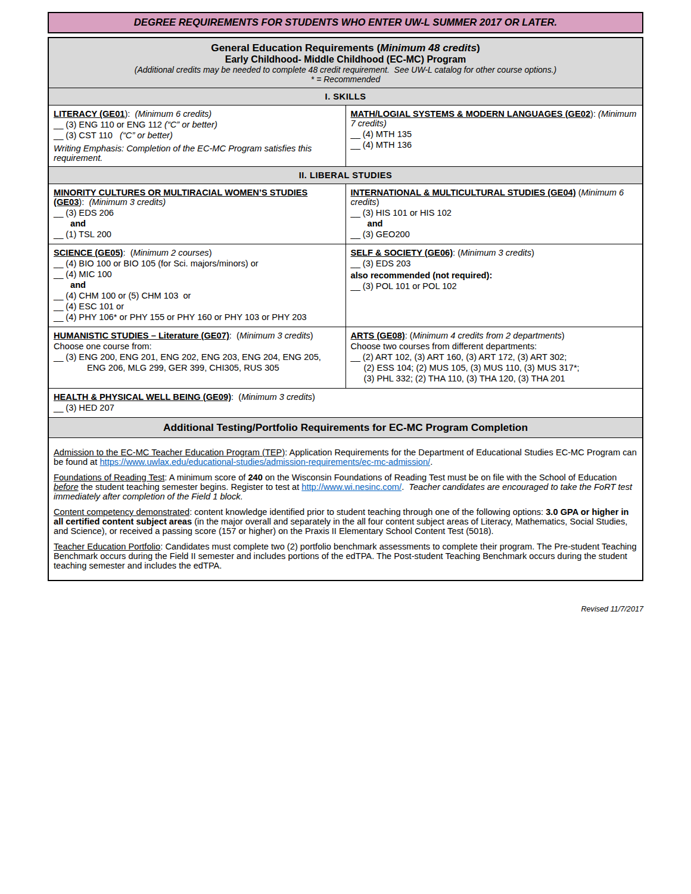DEGREE REQUIREMENTS FOR STUDENTS WHO ENTER UW-L SUMMER 2017 OR LATER.
| General Education Requirements ( Minimum 48 credits ) Early Childhood- Middle Childhood (EC-MC) Program (Additional credits may be needed to complete 48 credit requirement. See UW-L catalog for other course options.) * = Recommended |
| I. SKILLS |
| LITERACY (GE01 ): (Minimum 6 credits) __ (3) ENG 110 or ENG 112 (“C” or better) __ (3) CST 110 (“C” or better) Writing Emphasis: Completion of the EC-MC Program satisfies this requirement. | MATH/LOGIAL SYSTEMS & MODERN LANGUAGES (GE02 ): (Minimum 7 credits) __ (4) MTH 135 __ (4) MTH 136 |
| II. LIBERAL STUDIES |
| MINORITY CULTURES OR MULTIRACIAL WOMEN’S STUDIES (GE03 ): (Minimum 3 credits) __ (3) EDS 206 and __ (1) TSL 200 | INTERNATIONAL & MULTICULTURAL STUDIES (GE04) ( Minimum 6 credits ) __ (3) HIS 101 or HIS 102 and __ (3) GEO200 |
| SCIENCE (GE05) : ( Minimum 2 courses ) __ (4) BIO 100 or BIO 105 (for Sci. majors/minors) or __ (4) MIC 100 and __ (4) CHM 100 or (5) CHM 103 or __ (4) ESC 101 or __ (4) PHY 106* or PHY 155 or PHY 160 or PHY 103 or PHY 203 | SELF & SOCIETY (GE06) : ( Minimum 3 credits ) __ (3) EDS 203 also recommended (not required): __ (3) POL 101 or POL 102 |
| HUMANISTIC STUDIES – Literature (GE07) : ( Minimum 3 credits ) Choose one course from: __ (3) ENG 200, ENG 201, ENG 202, ENG 203, ENG 204, ENG 205, ENG 206, MLG 299, GER 399, CHI305, RUS 305 | ARTS (GE08) : ( Minimum 4 credits from 2 departments ) Choose two courses from different departments: __ (2) ART 102, (3) ART 160, (3) ART 172, (3) ART 302; (2) ESS 104; (2) MUS 105, (3) MUS 110, (3) MUS 317*; (3) PHL 332; (2) THA 110, (3) THA 120, (3) THA 201 |
| HEALTH & PHYSICAL WELL BEING (GE09) : ( Minimum 3 credits ) __ (3) HED 207 |
| Additional Testing/Portfolio Requirements for EC-MC Program Completion |
| Admission to the EC-MC Teacher Education Program (TEP) : Application Requirements for the Department of Educational Studies EC-MC Program can be found at https://www.uwlax.edu/educational-studies/admission-requirements/ec-mc-admission/ . Foundations of Reading Test : A minimum score of 240 on the Wisconsin Foundations of Reading Test must be on file with the School of Education before the student teaching semester begins. Register to test at http://www.wi.nesinc.com/ . Teacher candidates are encouraged to take the FoRT test immediately after completion of the Field 1 block. Content competency demonstrated : content knowledge identified prior to student teaching through one of the following options: 3.0 GPA or higher in all certified content subject areas (in the major overall and separately in the all four content subject areas of Literacy, Mathematics, Social Studies, and Science), or received a passing score (157 or higher) on the Praxis II Elementary School Content Test (5018). Teacher Education Portfolio : Candidates must complete two (2) portfolio benchmark assessments to complete their program. The Pre-student Teaching Benchmark occurs during the Field II semester and includes portions of the edTPA. The Post-student Teaching Benchmark occurs during the student teaching semester and includes the edTPA. |
Revised 11/7/2017